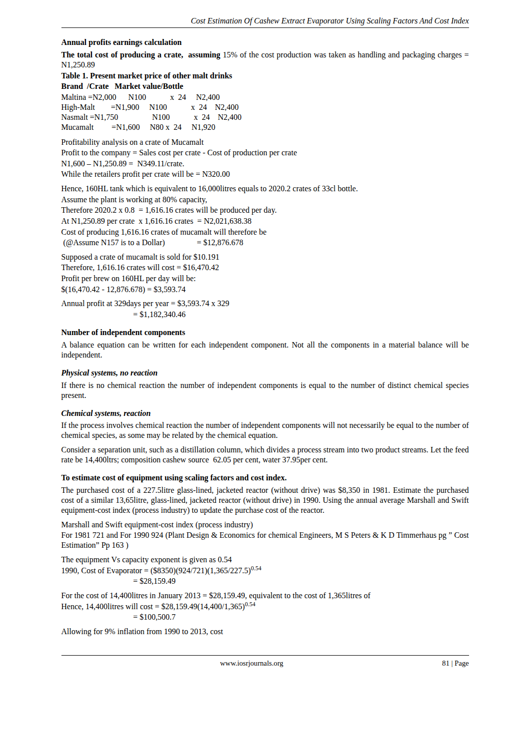Cost Estimation Of Cashew Extract Evaporator Using Scaling Factors And Cost Index
Annual profits earnings calculation
The total cost of producing a crate, assuming 15% of the cost production was taken as handling and packaging charges = N1,250.89
Table 1. Present market price of other malt drinks
Brand /Crate Market value/Bottle
Maltina =N2,000 N100 x 24 N2,400 High-Malt =N1,900 N100 x 24 N2,400 Nasmalt =N1,750 N100 x 24 N2,400 Mucamalt =N1,600 N80 x 24 N1,920
Profitability analysis on a crate of Mucamalt
Profit to the company = Sales cost per crate - Cost of production per crate
N1,600 – N1,250.89 = N349.11/crate.
While the retailers profit per crate will be = N320.00
Hence, 160HL tank which is equivalent to 16,000litres equals to 2020.2 crates of 33cl bottle.
Assume the plant is working at 80% capacity,
Therefore 2020.2 x 0.8 = 1,616.16 crates will be produced per day.
At N1,250.89 per crate x 1,616.16 crates = N2,021,638.38
Cost of producing 1,616.16 crates of mucamalt will therefore be
(@Assume N157 is to a Dollar) = $12,876.678
Supposed a crate of mucamalt is sold for $10.191
Therefore, 1,616.16 crates will cost = $16,470.42
Profit per brew on 160HL per day will be:
$(16,470.42 - 12,876.678) = $3,593.74
Annual profit at 329days per year = $3,593.74 x 329
= $1,182,340.46
Number of independent components
A balance equation can be written for each independent component. Not all the components in a material balance will be independent.
Physical systems, no reaction
If there is no chemical reaction the number of independent components is equal to the number of distinct chemical species present.
Chemical systems, reaction
If the process involves chemical reaction the number of independent components will not necessarily be equal to the number of chemical species, as some may be related by the chemical equation.
Consider a separation unit, such as a distillation column, which divides a process stream into two product streams. Let the feed rate be 14,400ltrs; composition cashew source 62.05 per cent, water 37.95per cent.
To estimate cost of equipment using scaling factors and cost index.
The purchased cost of a 227.5litre glass-lined, jacketed reactor (without drive) was $8,350 in 1981. Estimate the purchased cost of a similar 13,65litre, glass-lined, jacketed reactor (without drive) in 1990. Using the annual average Marshall and Swift equipment-cost index (process industry) to update the purchase cost of the reactor.
Marshall and Swift equipment-cost index (process industry)
For 1981 721 and For 1990 924 (Plant Design & Economics for chemical Engineers, M S Peters & K D Timmerhaus pg ” Cost Estimation” Pp 163 )
The equipment Vs capacity exponent is given as 0.54
1990, Cost of Evaporator = ($8350)(924/721)(1,365/227.5)0.54
= $28,159.49
For the cost of 14,400litres in January 2013 = $28,159.49, equivalent to the cost of 1,365litres of
Hence, 14,400litres will cost = $28,159.49(14,400/1,365)0.54
= $100,500.7
Allowing for 9% inflation from 1990 to 2013, cost
www.iosrjournals.org
81 | Page